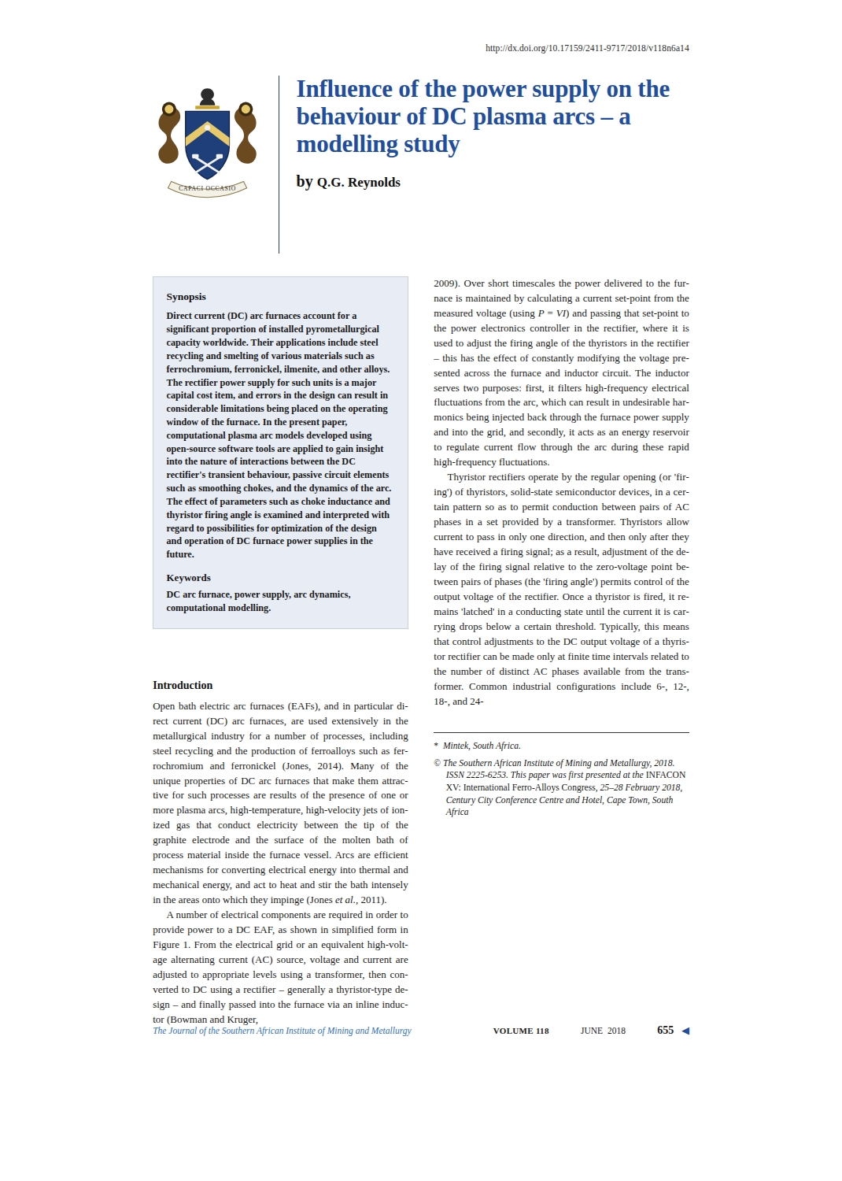http://dx.doi.org/10.17159/2411-9717/2018/v118n6a14
CAPACI OCCASIO
Influence of the power supply on the behaviour of DC plasma arcs – a modelling study
by Q.G. Reynolds
Synopsis
Direct current (DC) arc furnaces account for a significant proportion of installed pyrometallurgical capacity worldwide. Their applications include steel recycling and smelting of various materials such as ferrochromium, ferronickel, ilmenite, and other alloys. The rectifier power supply for such units is a major capital cost item, and errors in the design can result in considerable limitations being placed on the operating window of the furnace. In the present paper, computational plasma arc models developed using open-source software tools are applied to gain insight into the nature of interactions between the DC rectifier's transient behaviour, passive circuit elements such as smoothing chokes, and the dynamics of the arc. The effect of parameters such as choke inductance and thyristor firing angle is examined and interpreted with regard to possibilities for optimization of the design and operation of DC furnace power supplies in the future.
Keywords
DC arc furnace, power supply, arc dynamics, computational modelling.
Introduction
Open bath electric arc furnaces (EAFs), and in particular direct current (DC) arc furnaces, are used extensively in the metallurgical industry for a number of processes, including steel recycling and the production of ferroalloys such as ferrochromium and ferronickel (Jones, 2014). Many of the unique properties of DC arc furnaces that make them attractive for such processes are results of the presence of one or more plasma arcs, high-temperature, high-velocity jets of ionized gas that conduct electricity between the tip of the graphite electrode and the surface of the molten bath of process material inside the furnace vessel. Arcs are efficient mechanisms for converting electrical energy into thermal and mechanical energy, and act to heat and stir the bath intensely in the areas onto which they impinge (Jones et al., 2011).
A number of electrical components are required in order to provide power to a DC EAF, as shown in simplified form in Figure 1. From the electrical grid or an equivalent high-voltage alternating current (AC) source, voltage and current are adjusted to appropriate levels using a transformer, then converted to DC using a rectifier – generally a thyristor-type design – and finally passed into the furnace via an inline inductor (Bowman and Kruger,
2009). Over short timescales the power delivered to the furnace is maintained by calculating a current set-point from the measured voltage (using P = VI) and passing that set-point to the power electronics controller in the rectifier, where it is used to adjust the firing angle of the thyristors in the rectifier – this has the effect of constantly modifying the voltage presented across the furnace and inductor circuit. The inductor serves two purposes: first, it filters high-frequency electrical fluctuations from the arc, which can result in undesirable harmonics being injected back through the furnace power supply and into the grid, and secondly, it acts as an energy reservoir to regulate current flow through the arc during these rapid high-frequency fluctuations.
Thyristor rectifiers operate by the regular opening (or 'firing') of thyristors, solid-state semiconductor devices, in a certain pattern so as to permit conduction between pairs of AC phases in a set provided by a transformer. Thyristors allow current to pass in only one direction, and then only after they have received a firing signal; as a result, adjustment of the delay of the firing signal relative to the zero-voltage point between pairs of phases (the 'firing angle') permits control of the output voltage of the rectifier. Once a thyristor is fired, it remains 'latched' in a conducting state until the current it is carrying drops below a certain threshold. Typically, this means that control adjustments to the DC output voltage of a thyristor rectifier can be made only at finite time intervals related to the number of distinct AC phases available from the transformer. Common industrial configurations include 6-, 12-, 18-, and 24-
* Mintek, South Africa.
© The Southern African Institute of Mining and Metallurgy, 2018. ISSN 2225-6253. This paper was first presented at the INFACON XV: International Ferro-Alloys Congress, 25–28 February 2018, Century City Conference Centre and Hotel, Cape Town, South Africa
The Journal of the Southern African Institute of Mining and Metallurgy
VOLUME 118
JUNE 2018
655
◀